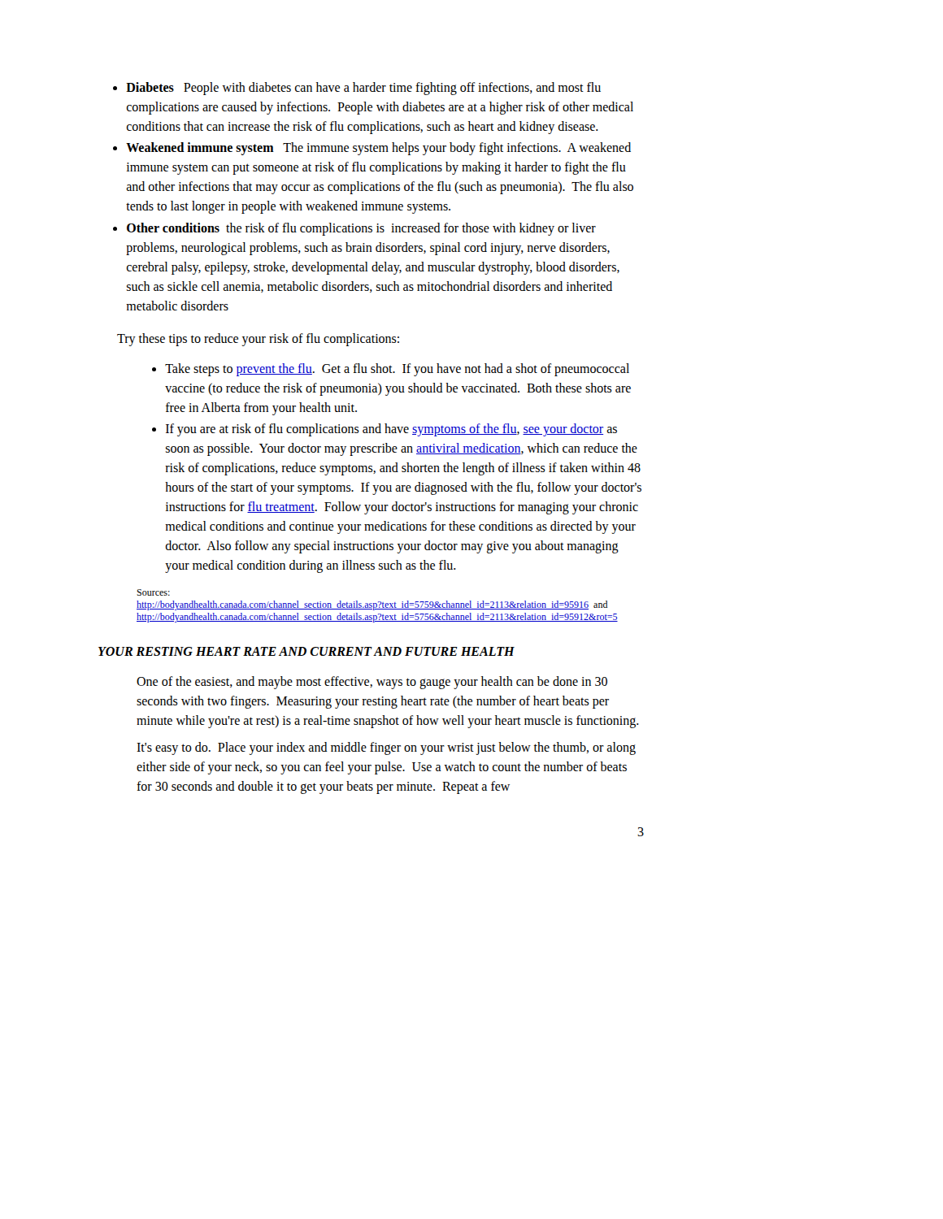Diabetes People with diabetes can have a harder time fighting off infections, and most flu complications are caused by infections. People with diabetes are at a higher risk of other medical conditions that can increase the risk of flu complications, such as heart and kidney disease.
Weakened immune system The immune system helps your body fight infections. A weakened immune system can put someone at risk of flu complications by making it harder to fight the flu and other infections that may occur as complications of the flu (such as pneumonia). The flu also tends to last longer in people with weakened immune systems.
Other conditions the risk of flu complications is increased for those with kidney or liver problems, neurological problems, such as brain disorders, spinal cord injury, nerve disorders, cerebral palsy, epilepsy, stroke, developmental delay, and muscular dystrophy, blood disorders, such as sickle cell anemia, metabolic disorders, such as mitochondrial disorders and inherited metabolic disorders
Try these tips to reduce your risk of flu complications:
Take steps to prevent the flu. Get a flu shot. If you have not had a shot of pneumococcal vaccine (to reduce the risk of pneumonia) you should be vaccinated. Both these shots are free in Alberta from your health unit.
If you are at risk of flu complications and have symptoms of the flu, see your doctor as soon as possible. Your doctor may prescribe an antiviral medication, which can reduce the risk of complications, reduce symptoms, and shorten the length of illness if taken within 48 hours of the start of your symptoms. If you are diagnosed with the flu, follow your doctor's instructions for flu treatment. Follow your doctor's instructions for managing your chronic medical conditions and continue your medications for these conditions as directed by your doctor. Also follow any special instructions your doctor may give you about managing your medical condition during an illness such as the flu.
Sources:
http://bodyandhealth.canada.com/channel_section_details.asp?text_id=5759&channel_id=2113&relation_id=95916 and
http://bodyandhealth.canada.com/channel_section_details.asp?text_id=5756&channel_id=2113&relation_id=95912&rot=5
YOUR RESTING HEART RATE AND CURRENT AND FUTURE HEALTH
One of the easiest, and maybe most effective, ways to gauge your health can be done in 30 seconds with two fingers. Measuring your resting heart rate (the number of heart beats per minute while you're at rest) is a real-time snapshot of how well your heart muscle is functioning.
It's easy to do. Place your index and middle finger on your wrist just below the thumb, or along either side of your neck, so you can feel your pulse. Use a watch to count the number of beats for 30 seconds and double it to get your beats per minute. Repeat a few
3